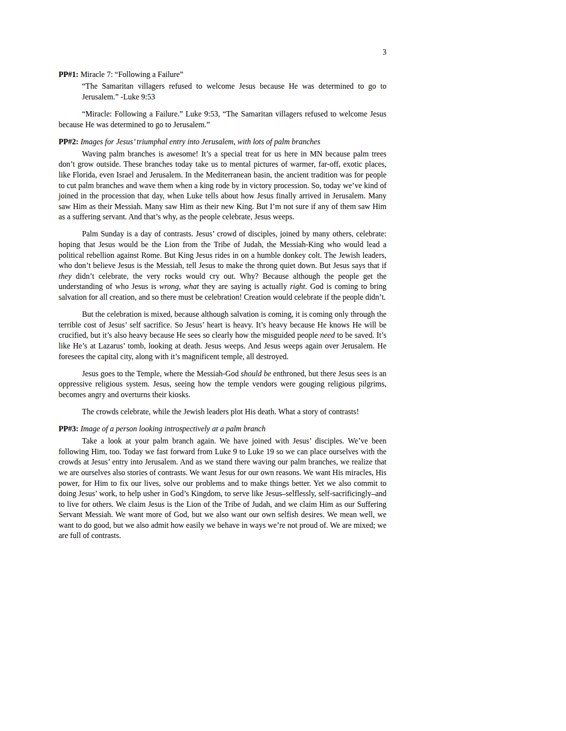3
PP#1: Miracle 7: “Following a Failure”
“The Samaritan villagers refused to welcome Jesus because He was determined to go to Jerusalem.” -Luke 9:53
“Miracle: Following a Failure.” Luke 9:53, “The Samaritan villagers refused to welcome Jesus because He was determined to go to Jerusalem.”
PP#2: Images for Jesus’ triumphal entry into Jerusalem, with lots of palm branches
Waving palm branches is awesome! It’s a special treat for us here in MN because palm trees don’t grow outside. These branches today take us to mental pictures of warmer, far-off, exotic places, like Florida, even Israel and Jerusalem. In the Mediterranean basin, the ancient tradition was for people to cut palm branches and wave them when a king rode by in victory procession. So, today we’ve kind of joined in the procession that day, when Luke tells about how Jesus finally arrived in Jerusalem. Many saw Him as their Messiah. Many saw Him as their new King. But I’m not sure if any of them saw Him as a suffering servant. And that’s why, as the people celebrate, Jesus weeps.
Palm Sunday is a day of contrasts. Jesus’ crowd of disciples, joined by many others, celebrate: hoping that Jesus would be the Lion from the Tribe of Judah, the Messiah-King who would lead a political rebellion against Rome. But King Jesus rides in on a humble donkey colt. The Jewish leaders, who don’t believe Jesus is the Messiah, tell Jesus to make the throng quiet down. But Jesus says that if they didn’t celebrate, the very rocks would cry out. Why? Because although the people get the understanding of who Jesus is wrong, what they are saying is actually right. God is coming to bring salvation for all creation, and so there must be celebration! Creation would celebrate if the people didn’t.
But the celebration is mixed, because although salvation is coming, it is coming only through the terrible cost of Jesus’ self sacrifice. So Jesus’ heart is heavy. It’s heavy because He knows He will be crucified, but it’s also heavy because He sees so clearly how the misguided people need to be saved. It’s like He’s at Lazarus’ tomb, looking at death. Jesus weeps. And Jesus weeps again over Jerusalem. He foresees the capital city, along with it’s magnificent temple, all destroyed.
Jesus goes to the Temple, where the Messiah-God should be enthroned, but there Jesus sees is an oppressive religious system. Jesus, seeing how the temple vendors were gouging religious pilgrims, becomes angry and overturns their kiosks.
The crowds celebrate, while the Jewish leaders plot His death. What a story of contrasts!
PP#3: Image of a person looking introspectively at a palm branch
Take a look at your palm branch again. We have joined with Jesus’ disciples. We’ve been following Him, too. Today we fast forward from Luke 9 to Luke 19 so we can place ourselves with the crowds at Jesus’ entry into Jerusalem. And as we stand there waving our palm branches, we realize that we are ourselves also stories of contrasts. We want Jesus for our own reasons. We want His miracles, His power, for Him to fix our lives, solve our problems and to make things better. Yet we also commit to doing Jesus’ work, to help usher in God’s Kingdom, to serve like Jesus–selflessly, self-sacrificingly–and to live for others. We claim Jesus is the Lion of the Tribe of Judah, and we claim Him as our Suffering Servant Messiah. We want more of God, but we also want our own selfish desires. We mean well, we want to do good, but we also admit how easily we behave in ways we’re not proud of. We are mixed; we are full of contrasts.